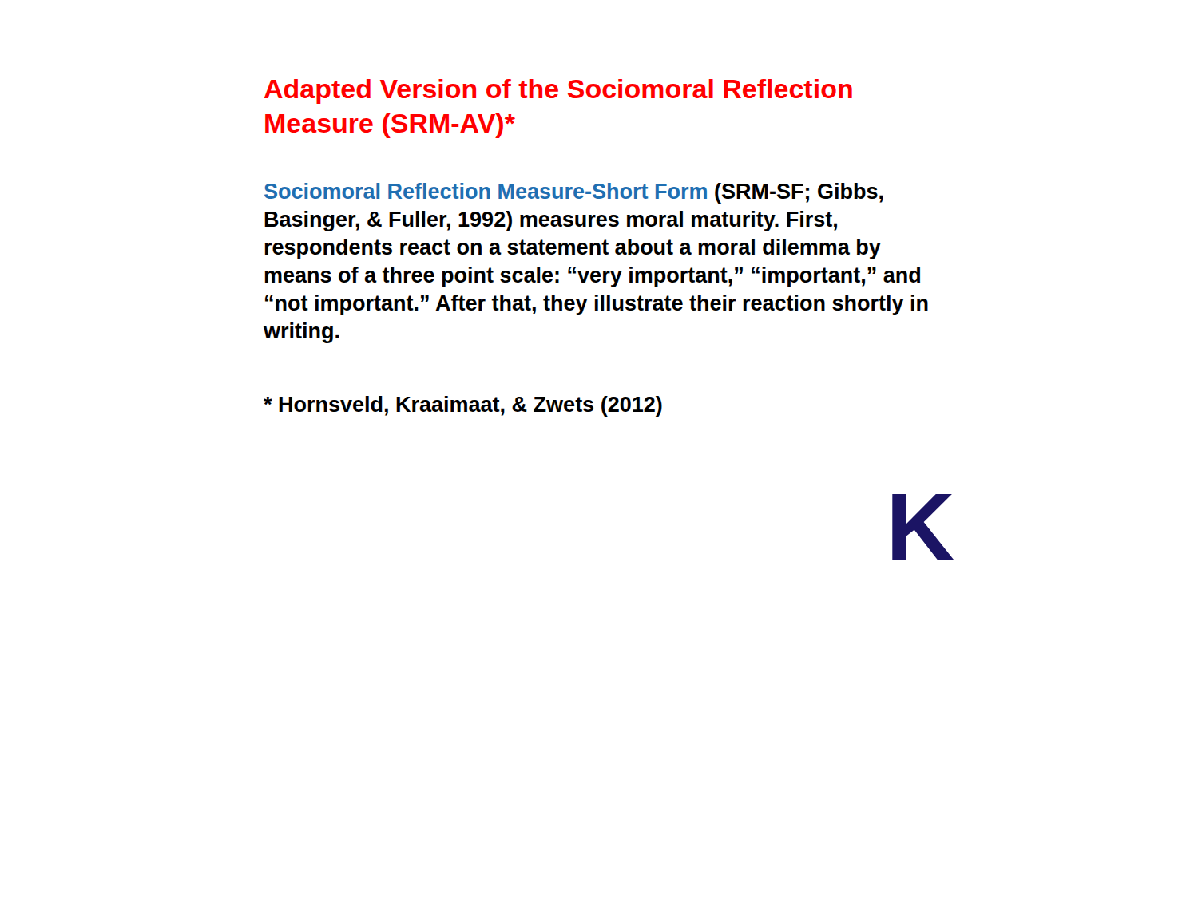Adapted Version of the Sociomoral Reflection Measure (SRM-AV)*
Sociomoral Reflection Measure-Short Form (SRM-SF; Gibbs, Basinger, & Fuller, 1992) measures moral maturity. First, respondents react on a statement about a moral dilemma by means of a three point scale: “very important,” “important,” and “not important.” After that, they illustrate their reaction shortly in writing.
* Hornsveld, Kraaimaat, & Zwets (2012)
K